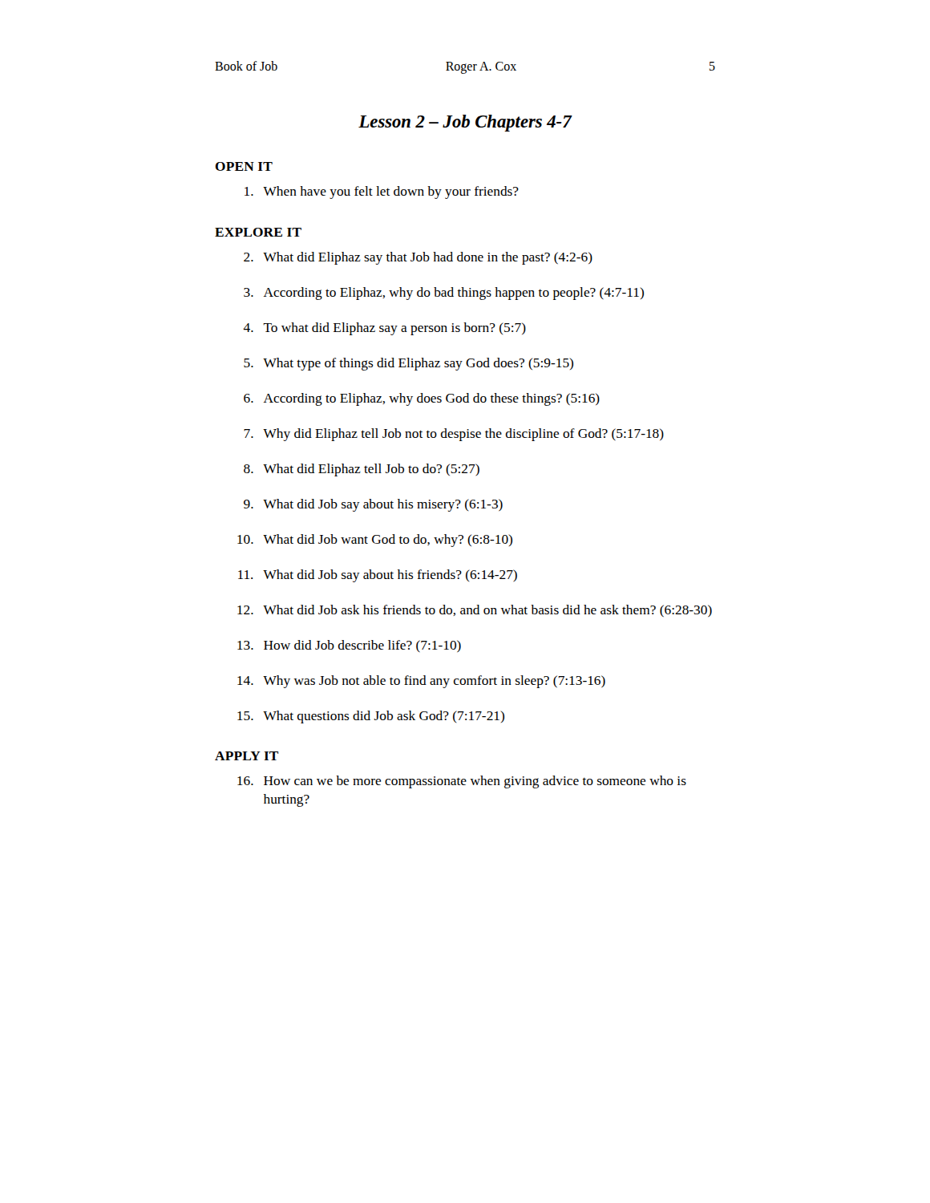Book of Job Roger A. Cox 5
Lesson 2 – Job Chapters 4-7
OPEN IT
When have you felt let down by your friends?
EXPLORE IT
What did Eliphaz say that Job had done in the past? (4:2-6)
According to Eliphaz, why do bad things happen to people? (4:7-11)
To what did Eliphaz say a person is born? (5:7)
What type of things did Eliphaz say God does? (5:9-15)
According to Eliphaz, why does God do these things? (5:16)
Why did Eliphaz tell Job not to despise the discipline of God? (5:17-18)
What did Eliphaz tell Job to do? (5:27)
What did Job say about his misery? (6:1-3)
What did Job want God to do, why? (6:8-10)
What did Job say about his friends? (6:14-27)
What did Job ask his friends to do, and on what basis did he ask them? (6:28-30)
How did Job describe life? (7:1-10)
Why was Job not able to find any comfort in sleep? (7:13-16)
What questions did Job ask God? (7:17-21)
APPLY IT
How can we be more compassionate when giving advice to someone who is hurting?